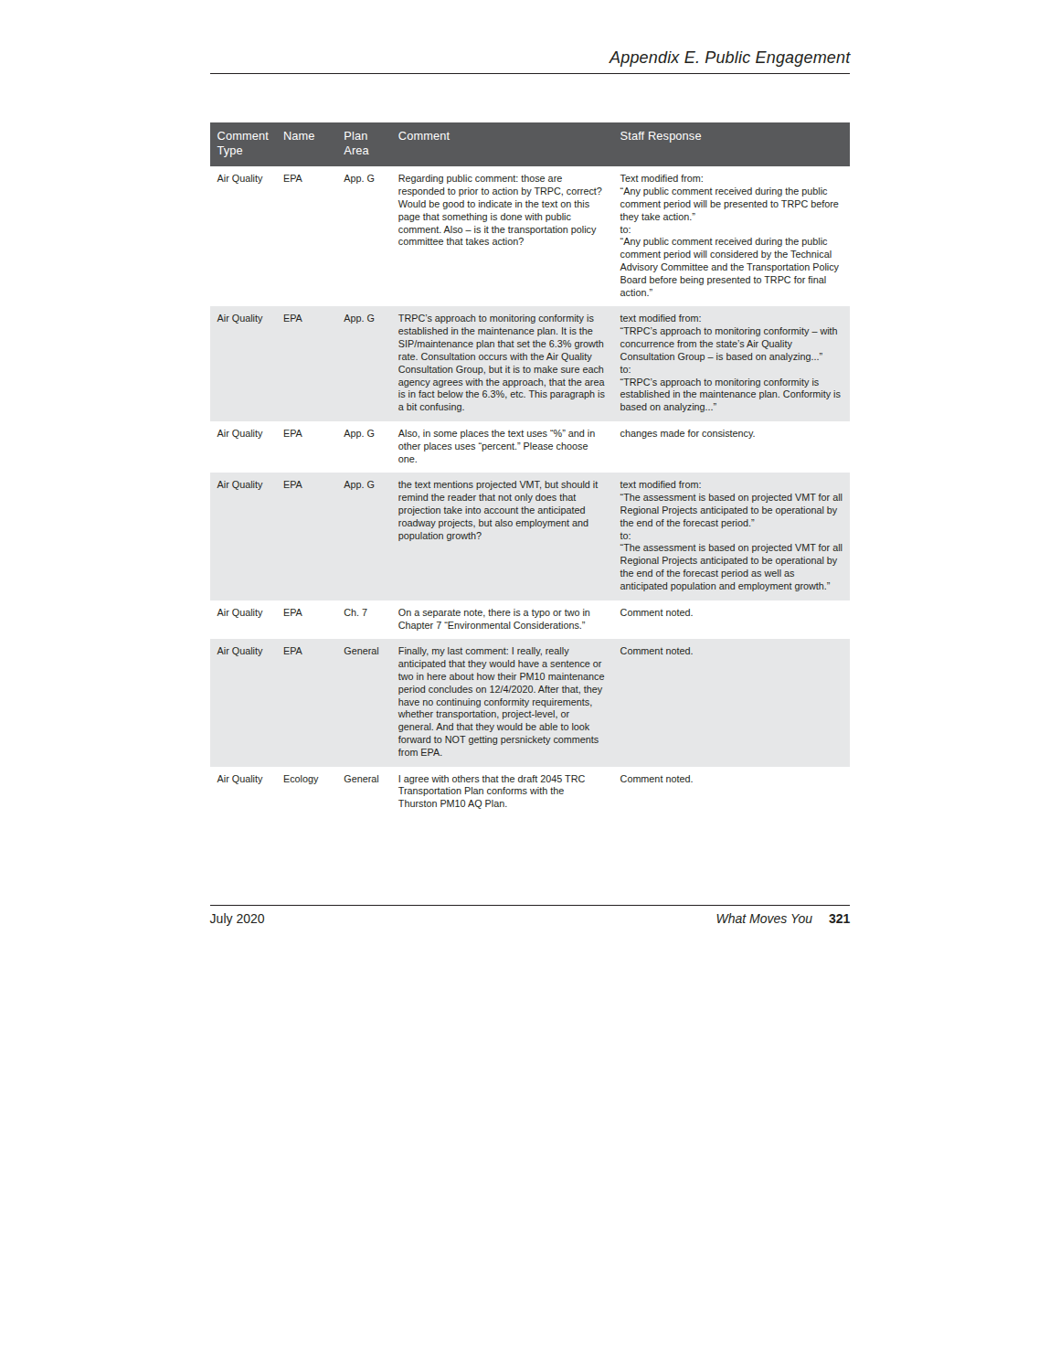Appendix E. Public Engagement
| Comment Type | Name | Plan Area | Comment | Staff Response |
| --- | --- | --- | --- | --- |
| Air Quality | EPA | App. G | Regarding public comment: those are responded to prior to action by TRPC, correct? Would be good to indicate in the text on this page that something is done with public comment. Also – is it the transportation policy committee that takes action? | Text modified from: “Any public comment received during the public comment period will be presented to TRPC before they take action.” to: “Any public comment received during the public comment period will considered by the Technical Advisory Committee and the Transportation Policy Board before being presented to TRPC for final action.” |
| Air Quality | EPA | App. G | TRPC’s approach to monitoring conformity is established in the maintenance plan. It is the SIP/maintenance plan that set the 6.3% growth rate. Consultation occurs with the Air Quality Consultation Group, but it is to make sure each agency agrees with the approach, that the area is in fact below the 6.3%, etc. This paragraph is a bit confusing. | text modified from: “TRPC’s approach to monitoring conformity – with concurrence from the state’s Air Quality Consultation Group – is based on analyzing...” to: “TRPC’s approach to monitoring conformity is established in the maintenance plan. Conformity is based on analyzing...” |
| Air Quality | EPA | App. G | Also, in some places the text uses “%” and in other places uses “percent.” Please choose one. | changes made for consistency. |
| Air Quality | EPA | App. G | the text mentions projected VMT, but should it remind the reader that not only does that projection take into account the anticipated roadway projects, but also employment and population growth? | text modified from: “The assessment is based on projected VMT for all Regional Projects anticipated to be operational by the end of the forecast period.” to: “The assessment is based on projected VMT for all Regional Projects anticipated to be operational by the end of the forecast period as well as anticipated population and employment growth.” |
| Air Quality | EPA | Ch. 7 | On a separate note, there is a typo or two in Chapter 7 “Environmental Considerations.” | Comment noted. |
| Air Quality | EPA | General | Finally, my last comment: I really, really anticipated that they would have a sentence or two in here about how their PM10 maintenance period concludes on 12/4/2020. After that, they have no continuing conformity requirements, whether transportation, project-level, or general. And that they would be able to look forward to NOT getting persnickety comments from EPA. | Comment noted. |
| Air Quality | Ecology | General | I agree with others that the draft 2045 TRC Transportation Plan conforms with the Thurston PM10 AQ Plan. | Comment noted. |
July 2020
What Moves You 321